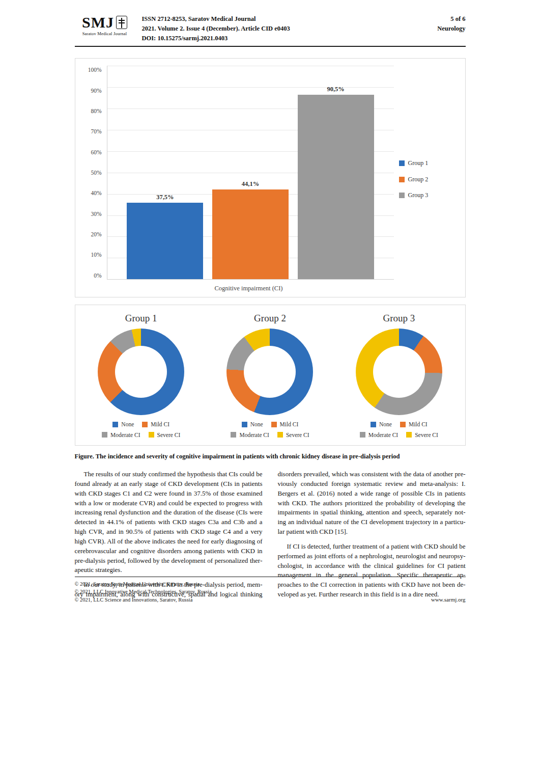SMJ
Saratov Medical Journal
ISSN 2712-8253, Saratov Medical Journal
2021. Volume 2. Issue 4 (December). Article CID e0403
DOI: 10.15275/sarmj.2021.0403
5 of 6
Neurology
100% 90% 80% 70% 60% 50% 40% 30% 20% 10% 0%
37,5%
44,1%
90,5%
Cognitive impairment (CI)
Group 1
Group 2
Group 3
Group 1
None Mild CI
Moderate CI Severe CI
Group 2
None Mild CI
Moderate CI Severe CI
Group 3
None Mild CI
Moderate CI Severe CI
Figure. The incidence and severity of cognitive impairment in patients with chronic kidney disease in pre-dialysis period
The results of our study confirmed the hypothesis that CIs could be found already at an early stage of CKD development (CIs in patients with CKD stages C1 and C2 were found in 37.5% of those examined with a low or moderate CVR) and could be expected to progress with increasing renal dysfunction and the duration of the disease (CIs were detected in 44.1% of patients with CKD stages C3a and C3b and a high CVR, and in 90.5% of patients with CKD stage C4 and a very high CVR). All of the above indicates the need for early diagnosing of cerebrovascular and cognitive disorders among patients with CKD in pre-dialysis period, followed by the development of personalized therapeutic strategies.
In our study, in patients with CKD in the pre-dialysis period, memory impairment, along with constructive, spatial and logical thinking disorders prevailed, which was consistent with the data of another previously conducted foreign systematic review and meta-analysis: I. Bergers et al. (2016) noted a wide range of possible CIs in patients with CKD. The authors prioritized the probability of developing the impairments in spatial thinking, attention and speech, separately noting an individual nature of the CI development trajectory in a particular patient with CKD [15].
If CI is detected, further treatment of a patient with CKD should be performed as joint efforts of a nephrologist, neurologist and neuropsychologist, in accordance with the clinical guidelines for CI patient management in the general population. Specific therapeutic approaches to the CI correction in patients with CKD have not been developed as yet. Further research in this field is in a dire need.
© 2021, Saratov State Medical University, Saratov, Russia
© 2021, LLC Innovative Medical Technologies, Saratov, Russia
© 2021, LLC Science and Innovations, Saratov, Russia
www.sarmj.org